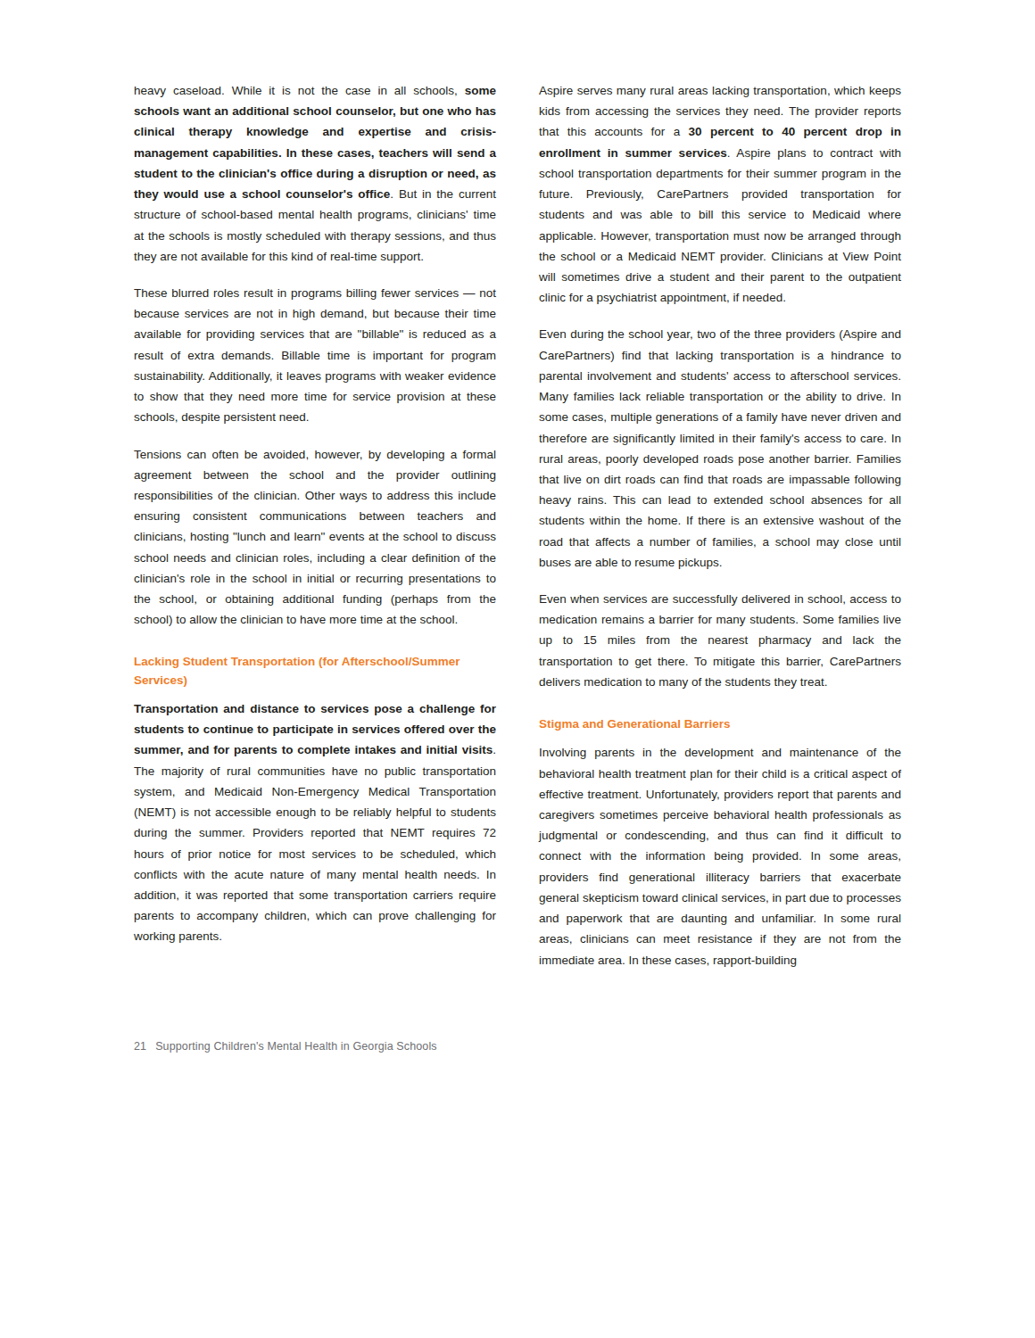heavy caseload. While it is not the case in all schools, some schools want an additional school counselor, but one who has clinical therapy knowledge and expertise and crisis-management capabilities. In these cases, teachers will send a student to the clinician's office during a disruption or need, as they would use a school counselor's office. But in the current structure of school-based mental health programs, clinicians' time at the schools is mostly scheduled with therapy sessions, and thus they are not available for this kind of real-time support.
These blurred roles result in programs billing fewer services — not because services are not in high demand, but because their time available for providing services that are "billable" is reduced as a result of extra demands. Billable time is important for program sustainability. Additionally, it leaves programs with weaker evidence to show that they need more time for service provision at these schools, despite persistent need.
Tensions can often be avoided, however, by developing a formal agreement between the school and the provider outlining responsibilities of the clinician. Other ways to address this include ensuring consistent communications between teachers and clinicians, hosting "lunch and learn" events at the school to discuss school needs and clinician roles, including a clear definition of the clinician's role in the school in initial or recurring presentations to the school, or obtaining additional funding (perhaps from the school) to allow the clinician to have more time at the school.
Lacking Student Transportation (for Afterschool/Summer Services)
Transportation and distance to services pose a challenge for students to continue to participate in services offered over the summer, and for parents to complete intakes and initial visits. The majority of rural communities have no public transportation system, and Medicaid Non-Emergency Medical Transportation (NEMT) is not accessible enough to be reliably helpful to students during the summer. Providers reported that NEMT requires 72 hours of prior notice for most services to be scheduled, which conflicts with the acute nature of many mental health needs. In addition, it was reported that some transportation carriers require parents to accompany children, which can prove challenging for working parents.
Aspire serves many rural areas lacking transportation, which keeps kids from accessing the services they need. The provider reports that this accounts for a 30 percent to 40 percent drop in enrollment in summer services. Aspire plans to contract with school transportation departments for their summer program in the future. Previously, CarePartners provided transportation for students and was able to bill this service to Medicaid where applicable. However, transportation must now be arranged through the school or a Medicaid NEMT provider. Clinicians at View Point will sometimes drive a student and their parent to the outpatient clinic for a psychiatrist appointment, if needed.
Even during the school year, two of the three providers (Aspire and CarePartners) find that lacking transportation is a hindrance to parental involvement and students' access to afterschool services. Many families lack reliable transportation or the ability to drive. In some cases, multiple generations of a family have never driven and therefore are significantly limited in their family's access to care. In rural areas, poorly developed roads pose another barrier. Families that live on dirt roads can find that roads are impassable following heavy rains. This can lead to extended school absences for all students within the home. If there is an extensive washout of the road that affects a number of families, a school may close until buses are able to resume pickups.
Even when services are successfully delivered in school, access to medication remains a barrier for many students. Some families live up to 15 miles from the nearest pharmacy and lack the transportation to get there. To mitigate this barrier, CarePartners delivers medication to many of the students they treat.
Stigma and Generational Barriers
Involving parents in the development and maintenance of the behavioral health treatment plan for their child is a critical aspect of effective treatment. Unfortunately, providers report that parents and caregivers sometimes perceive behavioral health professionals as judgmental or condescending, and thus can find it difficult to connect with the information being provided. In some areas, providers find generational illiteracy barriers that exacerbate general skepticism toward clinical services, in part due to processes and paperwork that are daunting and unfamiliar. In some rural areas, clinicians can meet resistance if they are not from the immediate area. In these cases, rapport-building
21 Supporting Children's Mental Health in Georgia Schools